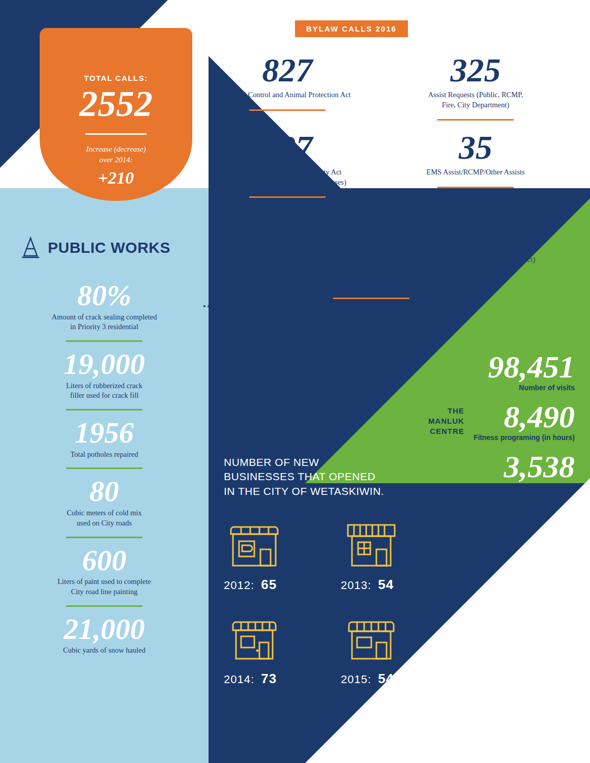Total Calls:
2552
Increase (decrease)
over 2014:
+210
BYLAW CALLS 2016
827
Animal Control and Animal Protection Act
325
Assist Requests (Public, RCMP,
Fire, City Department)
607
Traffic Bylaw and Traffic Safety Act
(Abandoned vehicles, Parking offenses)
35
EMS Assist/RCMP/Other Assists
691
City Bylaws (Nuisance, Public Safety)
41
Provincial Statutes (Environmental
Protection Act, Smoking Reduction Act)
26
Other
PUBLIC WORKS
80%
Amount of crack sealing completed
in Priority 3 residential
19,000
Liters of rubberized crack
filler used for crack fill
1956
Total potholes repaired
80
Cubic meters of cold mix
used on City roads
600
Liters of paint used to complete
City road line painting
21,000
Cubic yards of snow hauled
98,451
Number of visits
THE
MANLUK
CENTRE
8,490
Fitness programing (in hours)
3,538
Number of memberships sold
Number of new
businesses that opened
in the City of Wetaskiwin.
2012: 65
2013: 54
2014: 73
2015: 54